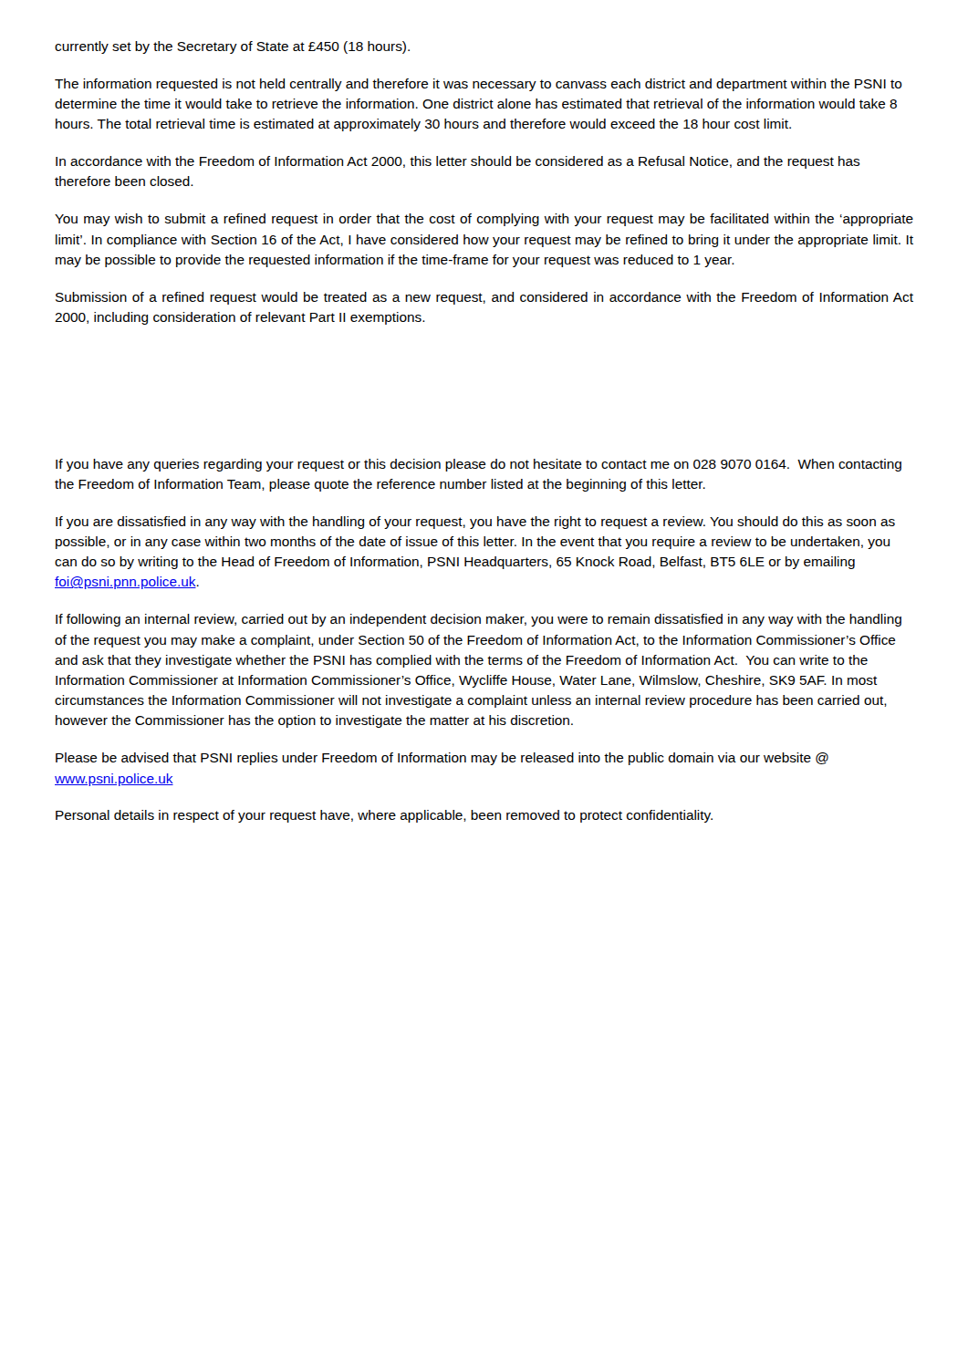currently set by the Secretary of State at £450 (18 hours).
The information requested is not held centrally and therefore it was necessary to canvass each district and department within the PSNI to determine the time it would take to retrieve the information. One district alone has estimated that retrieval of the information would take 8 hours. The total retrieval time is estimated at approximately 30 hours and therefore would exceed the 18 hour cost limit.
In accordance with the Freedom of Information Act 2000, this letter should be considered as a Refusal Notice, and the request has therefore been closed.
You may wish to submit a refined request in order that the cost of complying with your request may be facilitated within the ‘appropriate limit’. In compliance with Section 16 of the Act, I have considered how your request may be refined to bring it under the appropriate limit. It may be possible to provide the requested information if the time-frame for your request was reduced to 1 year.
Submission of a refined request would be treated as a new request, and considered in accordance with the Freedom of Information Act 2000, including consideration of relevant Part II exemptions.
If you have any queries regarding your request or this decision please do not hesitate to contact me on 028 9070 0164. When contacting the Freedom of Information Team, please quote the reference number listed at the beginning of this letter.
If you are dissatisfied in any way with the handling of your request, you have the right to request a review. You should do this as soon as possible, or in any case within two months of the date of issue of this letter. In the event that you require a review to be undertaken, you can do so by writing to the Head of Freedom of Information, PSNI Headquarters, 65 Knock Road, Belfast, BT5 6LE or by emailing foi@psni.pnn.police.uk.
If following an internal review, carried out by an independent decision maker, you were to remain dissatisfied in any way with the handling of the request you may make a complaint, under Section 50 of the Freedom of Information Act, to the Information Commissioner’s Office and ask that they investigate whether the PSNI has complied with the terms of the Freedom of Information Act. You can write to the Information Commissioner at Information Commissioner’s Office, Wycliffe House, Water Lane, Wilmslow, Cheshire, SK9 5AF. In most circumstances the Information Commissioner will not investigate a complaint unless an internal review procedure has been carried out, however the Commissioner has the option to investigate the matter at his discretion.
Please be advised that PSNI replies under Freedom of Information may be released into the public domain via our website @ www.psni.police.uk
Personal details in respect of your request have, where applicable, been removed to protect confidentiality.